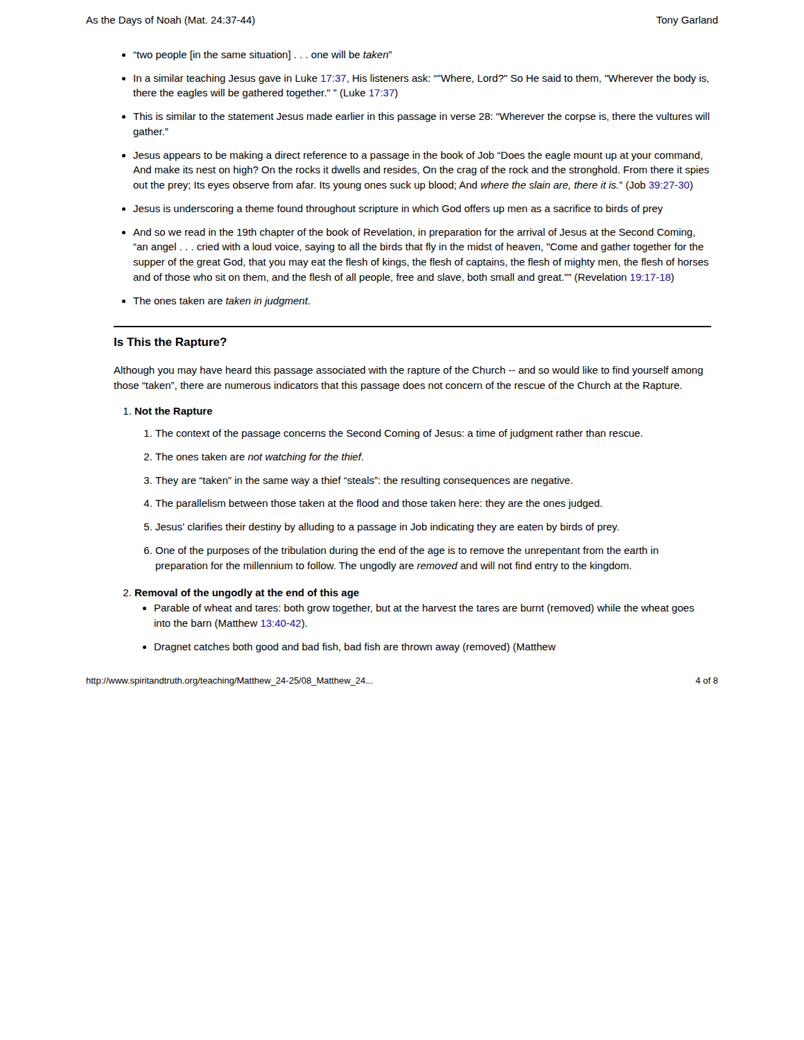As the Days of Noah (Mat. 24:37-44)
Tony Garland
“two people [in the same situation] . . . one will be taken”
In a similar teaching Jesus gave in Luke 17:37, His listeners ask: “"Where, Lord?" So He said to them, "Wherever the body is, there the eagles will be gathered together." ” (Luke 17:37)
This is similar to the statement Jesus made earlier in this passage in verse 28: “Wherever the corpse is, there the vultures will gather.”
Jesus appears to be making a direct reference to a passage in the book of Job “Does the eagle mount up at your command, And make its nest on high? On the rocks it dwells and resides, On the crag of the rock and the stronghold. From there it spies out the prey; Its eyes observe from afar. Its young ones suck up blood; And where the slain are, there it is.” (Job 39:27-30)
Jesus is underscoring a theme found throughout scripture in which God offers up men as a sacrifice to birds of prey
And so we read in the 19th chapter of the book of Revelation, in preparation for the arrival of Jesus at the Second Coming, “an angel . . . cried with a loud voice, saying to all the birds that fly in the midst of heaven, "Come and gather together for the supper of the great God, that you may eat the flesh of kings, the flesh of captains, the flesh of mighty men, the flesh of horses and of those who sit on them, and the flesh of all people, free and slave, both small and great."” (Revelation 19:17-18)
The ones taken are taken in judgment.
Is This the Rapture?
Although you may have heard this passage associated with the rapture of the Church -- and so would like to find yourself among those “taken”, there are numerous indicators that this passage does not concern of the rescue of the Church at the Rapture.
Not the Rapture
The context of the passage concerns the Second Coming of Jesus: a time of judgment rather than rescue.
The ones taken are not watching for the thief.
They are “taken” in the same way a thief “steals”: the resulting consequences are negative.
The parallelism between those taken at the flood and those taken here: they are the ones judged.
Jesus' clarifies their destiny by alluding to a passage in Job indicating they are eaten by birds of prey.
One of the purposes of the tribulation during the end of the age is to remove the unrepentant from the earth in preparation for the millennium to follow. The ungodly are removed and will not find entry to the kingdom.
Removal of the ungodly at the end of this age
Parable of wheat and tares: both grow together, but at the harvest the tares are burnt (removed) while the wheat goes into the barn (Matthew 13:40-42).
Dragnet catches both good and bad fish, bad fish are thrown away (removed) (Matthew
http://www.spiritandtruth.org/teaching/Matthew_24-25/08_Matthew_24...
4 of 8